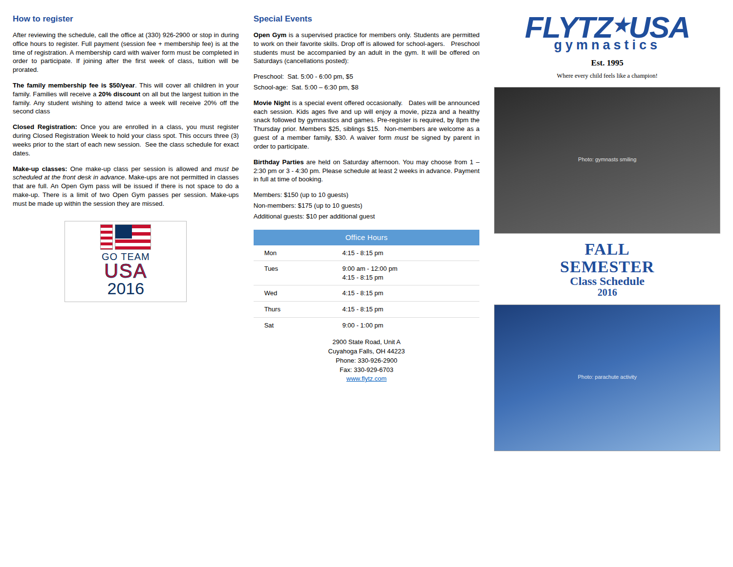How to register
After reviewing the schedule, call the office at (330) 926-2900 or stop in during office hours to register. Full payment (session fee + membership fee) is at the time of registration. A membership card with waiver form must be completed in order to participate. If joining after the first week of class, tuition will be prorated.
The family membership fee is $50/year. This will cover all children in your family. Families will receive a 20% discount on all but the largest tuition in the family. Any student wishing to attend twice a week will receive 20% off the second class
Closed Registration: Once you are enrolled in a class, you must register during Closed Registration Week to hold your class spot. This occurs three (3) weeks prior to the start of each new session. See the class schedule for exact dates.
Make-up classes: One make-up class per session is allowed and must be scheduled at the front desk in advance. Make-ups are not permitted in classes that are full. An Open Gym pass will be issued if there is not space to do a make-up. There is a limit of two Open Gym passes per session. Make-ups must be made up within the session they are missed.
GO TEAM
USA
2016
Special Events
Open Gym is a supervised practice for members only. Students are permitted to work on their favorite skills. Drop off is allowed for school-agers. Preschool students must be accompanied by an adult in the gym. It will be offered on Saturdays (cancellations posted):
Preschool: Sat. 5:00 - 6:00 pm, $5
School-age: Sat. 5:00 – 6:30 pm, $8
Movie Night is a special event offered occasionally. Dates will be announced each session. Kids ages five and up will enjoy a movie, pizza and a healthy snack followed by gymnastics and games. Pre-register is required, by 8pm the Thursday prior. Members $25, siblings $15. Non-members are welcome as a guest of a member family, $30. A waiver form must be signed by parent in order to participate.
Birthday Parties are held on Saturday afternoon. You may choose from 1 – 2:30 pm or 3 - 4:30 pm. Please schedule at least 2 weeks in advance. Payment in full at time of booking.
Members: $150 (up to 10 guests)
Non-members: $175 (up to 10 guests)
Additional guests: $10 per additional guest
Office Hours
| Mon | 4:15 - 8:15 pm |
| Tues | 9:00 am - 12:00 pm 4:15 - 8:15 pm |
| Wed | 4:15 - 8:15 pm |
| Thurs | 4:15 - 8:15 pm |
| Sat | 9:00 - 1:00 pm |
2900 State Road, Unit A
Cuyahoga Falls, OH 44223
Phone: 330-926-2900
Fax: 330-929-6703
www.flytz.com
FLYTZ★USA gymnastics
Est. 1995
Where every child feels like a champion!
Photo: gymnasts smiling
FALL SEMESTER Class Schedule 2016
Photo: parachute activity